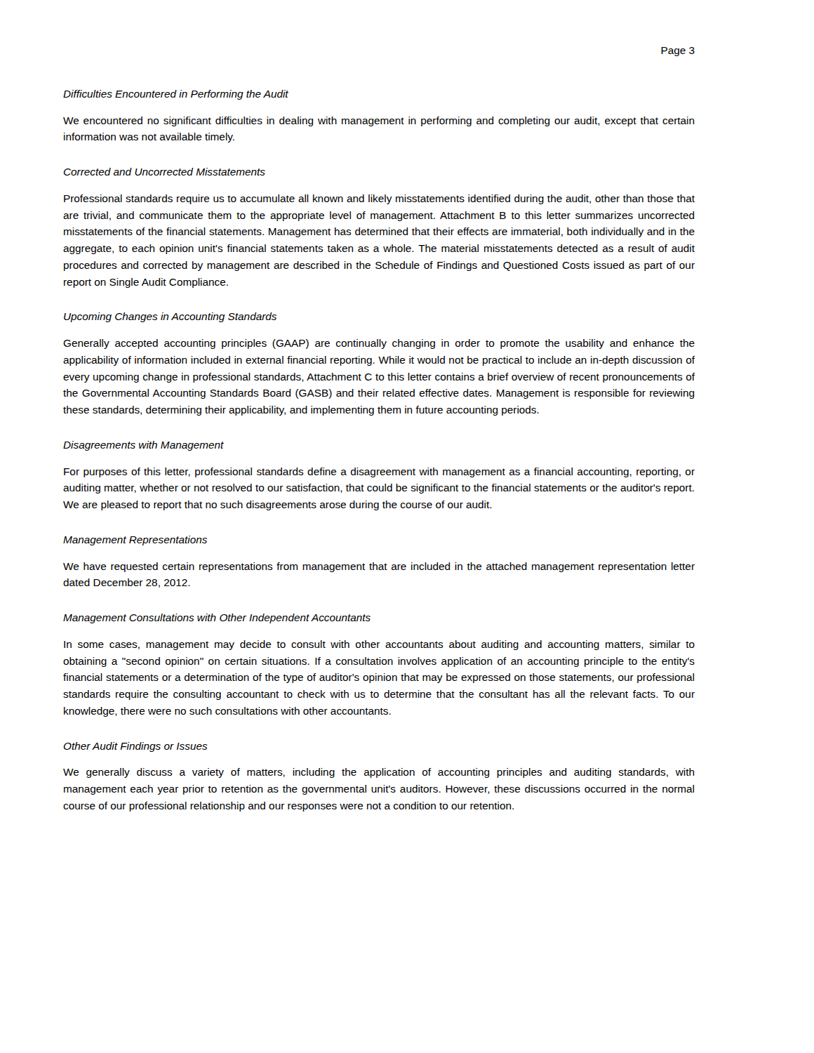Page 3
Difficulties Encountered in Performing the Audit
We encountered no significant difficulties in dealing with management in performing and completing our audit, except that certain information was not available timely.
Corrected and Uncorrected Misstatements
Professional standards require us to accumulate all known and likely misstatements identified during the audit, other than those that are trivial, and communicate them to the appropriate level of management. Attachment B to this letter summarizes uncorrected misstatements of the financial statements. Management has determined that their effects are immaterial, both individually and in the aggregate, to each opinion unit's financial statements taken as a whole. The material misstatements detected as a result of audit procedures and corrected by management are described in the Schedule of Findings and Questioned Costs issued as part of our report on Single Audit Compliance.
Upcoming Changes in Accounting Standards
Generally accepted accounting principles (GAAP) are continually changing in order to promote the usability and enhance the applicability of information included in external financial reporting. While it would not be practical to include an in-depth discussion of every upcoming change in professional standards, Attachment C to this letter contains a brief overview of recent pronouncements of the Governmental Accounting Standards Board (GASB) and their related effective dates. Management is responsible for reviewing these standards, determining their applicability, and implementing them in future accounting periods.
Disagreements with Management
For purposes of this letter, professional standards define a disagreement with management as a financial accounting, reporting, or auditing matter, whether or not resolved to our satisfaction, that could be significant to the financial statements or the auditor's report. We are pleased to report that no such disagreements arose during the course of our audit.
Management Representations
We have requested certain representations from management that are included in the attached management representation letter dated December 28, 2012.
Management Consultations with Other Independent Accountants
In some cases, management may decide to consult with other accountants about auditing and accounting matters, similar to obtaining a "second opinion" on certain situations. If a consultation involves application of an accounting principle to the entity's financial statements or a determination of the type of auditor's opinion that may be expressed on those statements, our professional standards require the consulting accountant to check with us to determine that the consultant has all the relevant facts. To our knowledge, there were no such consultations with other accountants.
Other Audit Findings or Issues
We generally discuss a variety of matters, including the application of accounting principles and auditing standards, with management each year prior to retention as the governmental unit's auditors. However, these discussions occurred in the normal course of our professional relationship and our responses were not a condition to our retention.